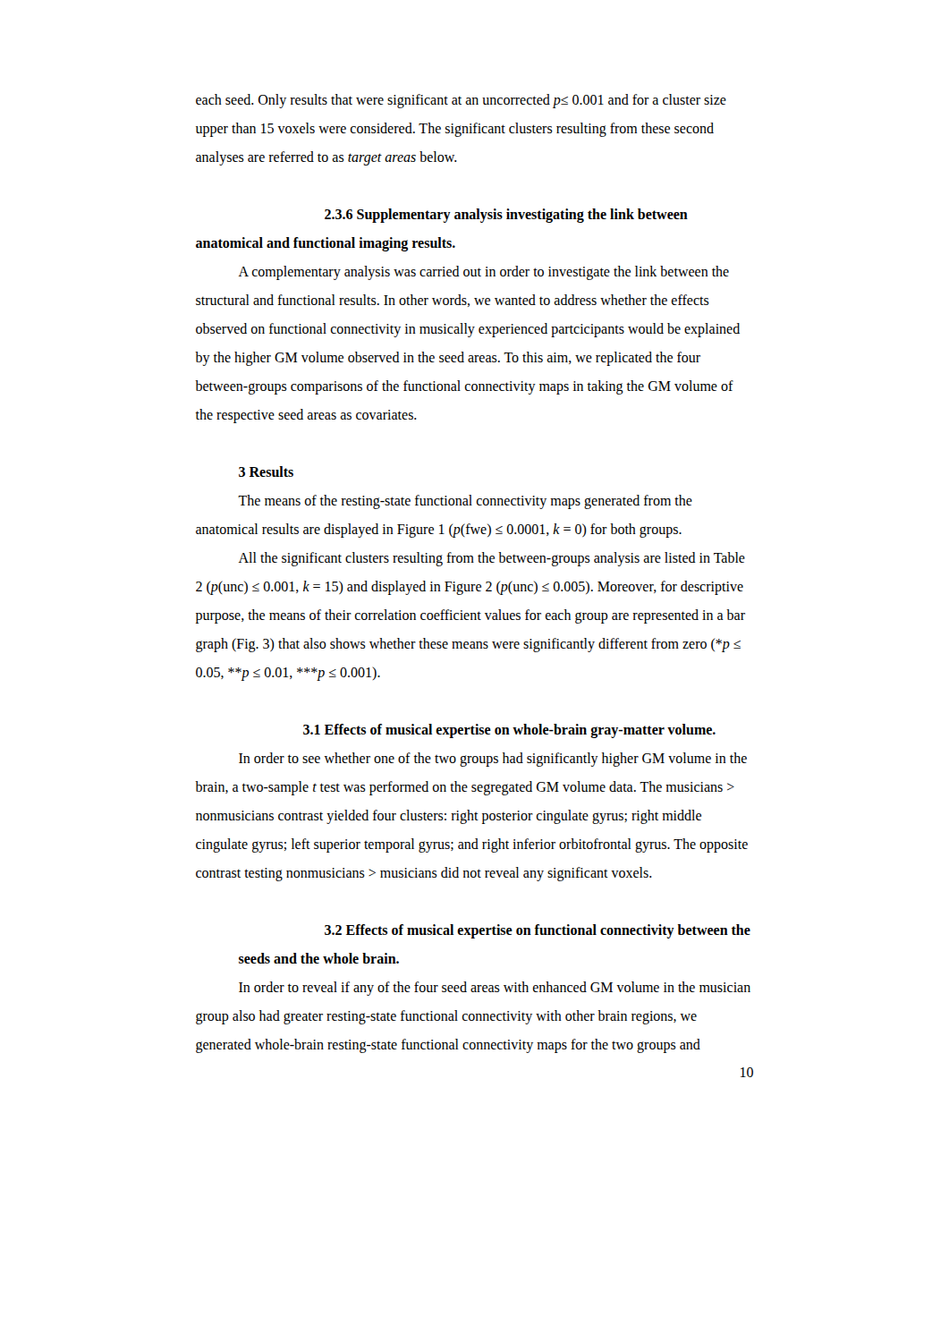each seed. Only results that were significant at an uncorrected p≤ 0.001 and for a cluster size upper than 15 voxels were considered. The significant clusters resulting from these second analyses are referred to as target areas below.
2.3.6 Supplementary analysis investigating the link between
anatomical and functional imaging results.
A complementary analysis was carried out in order to investigate the link between the structural and functional results. In other words, we wanted to address whether the effects observed on functional connectivity in musically experienced partcicipants would be explained by the higher GM volume observed in the seed areas. To this aim, we replicated the four between-groups comparisons of the functional connectivity maps in taking the GM volume of the respective seed areas as covariates.
3 Results
The means of the resting-state functional connectivity maps generated from the anatomical results are displayed in Figure 1 (p(fwe) ≤ 0.0001, k = 0) for both groups.
All the significant clusters resulting from the between-groups analysis are listed in Table 2 (p(unc) ≤ 0.001, k = 15) and displayed in Figure 2 (p(unc) ≤ 0.005). Moreover, for descriptive purpose, the means of their correlation coefficient values for each group are represented in a bar graph (Fig. 3) that also shows whether these means were significantly different from zero (*p ≤ 0.05, **p ≤ 0.01, ***p ≤ 0.001).
3.1 Effects of musical expertise on whole-brain gray-matter volume.
In order to see whether one of the two groups had significantly higher GM volume in the brain, a two-sample t test was performed on the segregated GM volume data. The musicians > nonmusicians contrast yielded four clusters: right posterior cingulate gyrus; right middle cingulate gyrus; left superior temporal gyrus; and right inferior orbitofrontal gyrus. The opposite contrast testing nonmusicians > musicians did not reveal any significant voxels.
3.2 Effects of musical expertise on functional connectivity between the
seeds and the whole brain.
In order to reveal if any of the four seed areas with enhanced GM volume in the musician group also had greater resting-state functional connectivity with other brain regions, we generated whole-brain resting-state functional connectivity maps for the two groups and
10